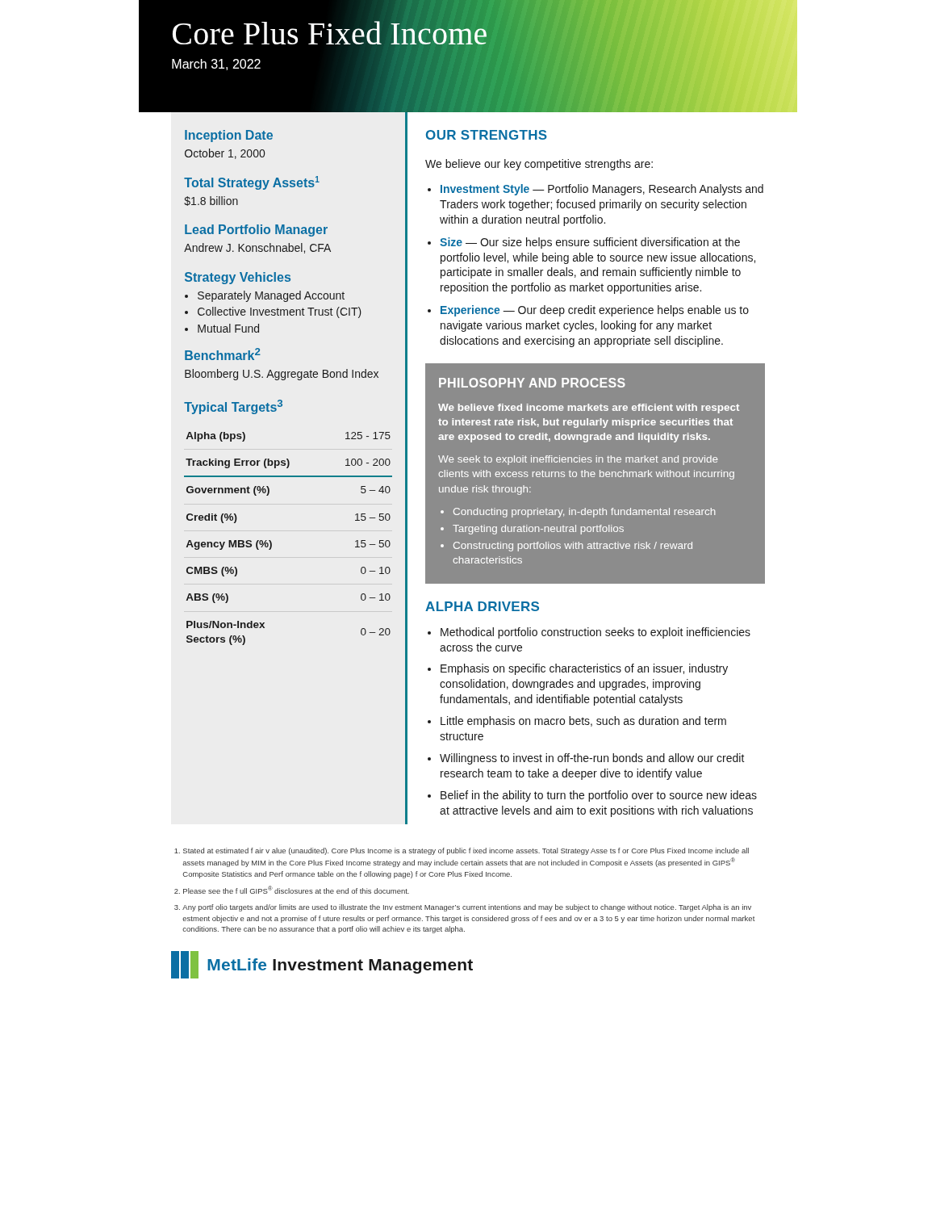Core Plus Fixed Income
March 31, 2022
Inception Date
October 1, 2000
Total Strategy Assets1
$1.8 billion
Lead Portfolio Manager
Andrew J. Konschnabel, CFA
Strategy Vehicles
Separately Managed Account
Collective Investment Trust (CIT)
Mutual Fund
Benchmark2
Bloomberg U.S. Aggregate Bond Index
Typical Targets3
| Alpha (bps) | 125 - 175 |
| Tracking Error (bps) | 100 - 200 |
| Government (%) | 5 – 40 |
| Credit (%) | 15 – 50 |
| Agency MBS (%) | 15 – 50 |
| CMBS (%) | 0 – 10 |
| ABS (%) | 0 – 10 |
| Plus/Non-Index Sectors (%) | 0 – 20 |
OUR STRENGTHS
We believe our key competitive strengths are:
Investment Style — Portfolio Managers, Research Analysts and Traders work together; focused primarily on security selection within a duration neutral portfolio.
Size — Our size helps ensure sufficient diversification at the portfolio level, while being able to source new issue allocations, participate in smaller deals, and remain sufficiently nimble to reposition the portfolio as market opportunities arise.
Experience — Our deep credit experience helps enable us to navigate various market cycles, looking for any market dislocations and exercising an appropriate sell discipline.
PHILOSOPHY AND PROCESS
We believe fixed income markets are efficient with respect to interest rate risk, but regularly misprice securities that are exposed to credit, downgrade and liquidity risks.
We seek to exploit inefficiencies in the market and provide clients with excess returns to the benchmark without incurring undue risk through:
Conducting proprietary, in-depth fundamental research
Targeting duration-neutral portfolios
Constructing portfolios with attractive risk / reward characteristics
ALPHA DRIVERS
Methodical portfolio construction seeks to exploit inefficiencies across the curve
Emphasis on specific characteristics of an issuer, industry consolidation, downgrades and upgrades, improving fundamentals, and identifiable potential catalysts
Little emphasis on macro bets, such as duration and term structure
Willingness to invest in off-the-run bonds and allow our credit research team to take a deeper dive to identify value
Belief in the ability to turn the portfolio over to source new ideas at attractive levels and aim to exit positions with rich valuations
Stated at estimated f air v alue (unaudited). Core Plus Income is a strategy of public f ixed income assets. Total Strategy Asse ts f or Core Plus Fixed Income include all assets managed by MIM in the Core Plus Fixed Income strategy and may include certain assets that are not included in Composit e Assets (as presented in GIPS® Composite Statistics and Perf ormance table on the f ollowing page) f or Core Plus Fixed Income.
Please see the f ull GIPS® disclosures at the end of this document.
Any portf olio targets and/or limits are used to illustrate the Inv estment Manager’s current intentions and may be subject to change without notice. Target Alpha is an inv estment objectiv e and not a promise of f uture results or perf ormance. This target is considered gross of f ees and ov er a 3 to 5 y ear time horizon under normal market conditions. There can be no assurance that a portf olio will achiev e its target alpha.
MetLife Investment Management